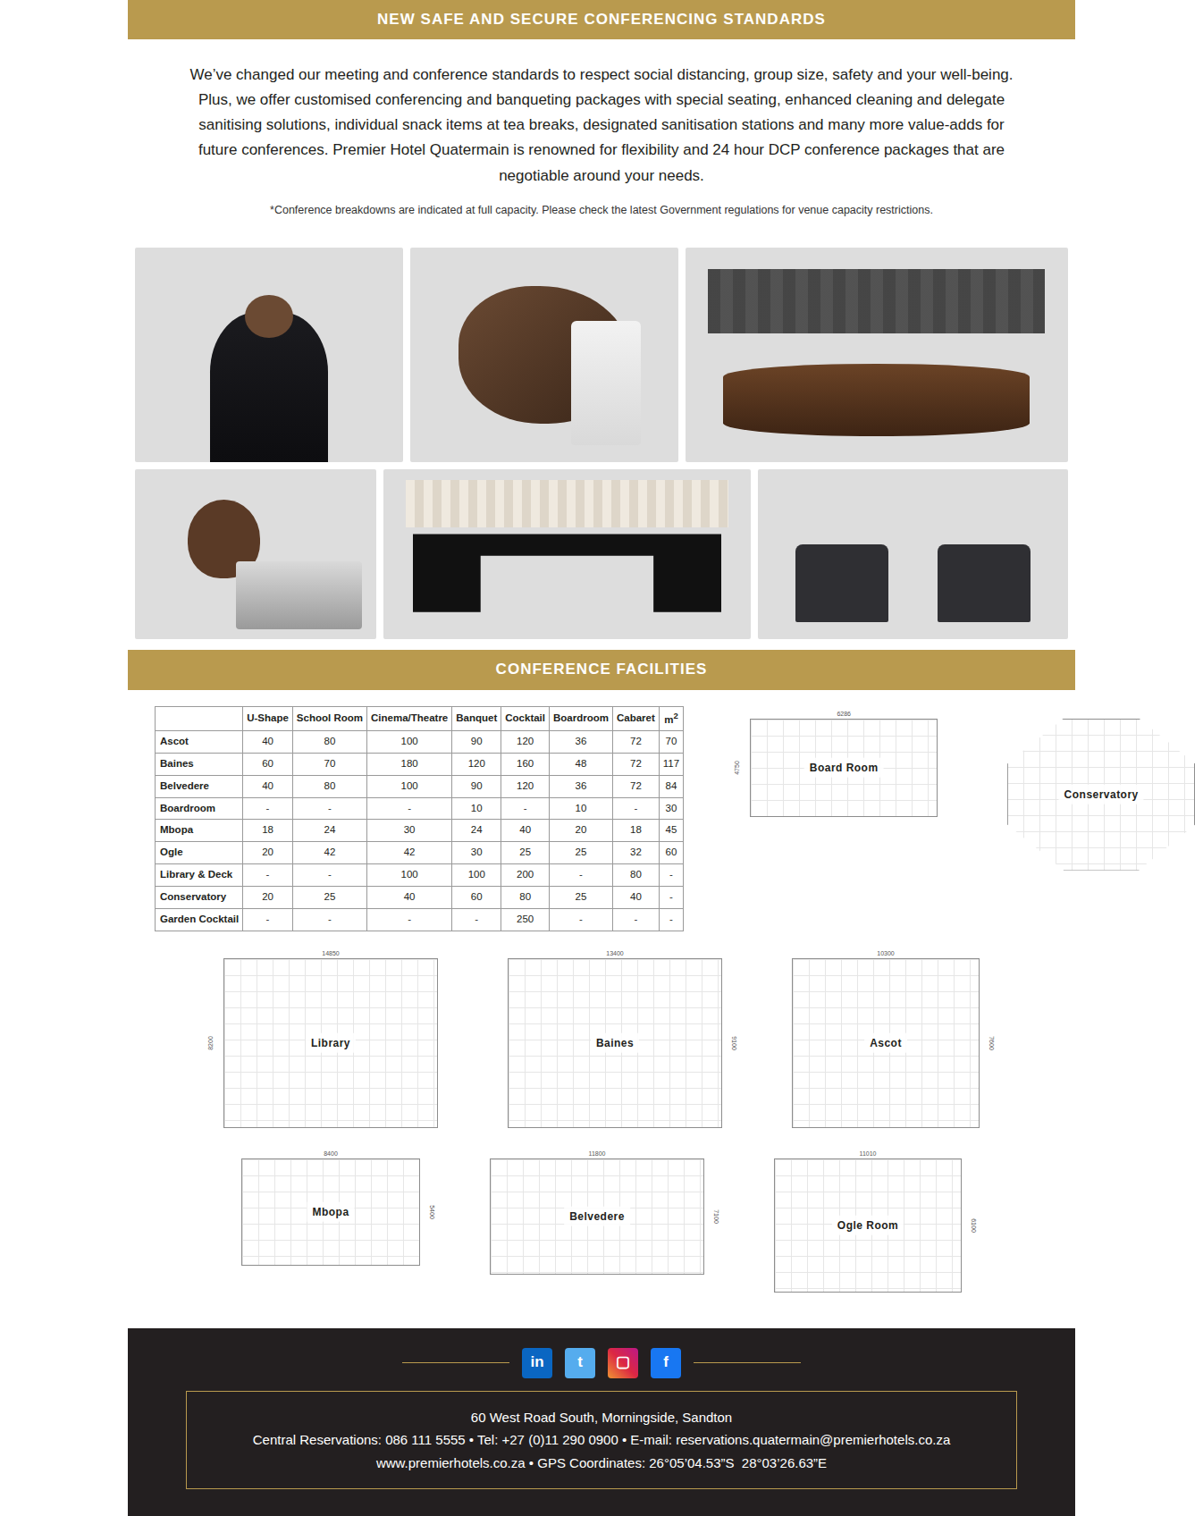New Safe and Secure Conferencing Standards
We’ve changed our meeting and conference standards to respect social distancing, group size, safety and your well-being. Plus, we offer customised conferencing and banqueting packages with special seating, enhanced cleaning and delegate sanitising solutions, individual snack items at tea breaks, designated sanitisation stations and many more value-adds for future conferences. Premier Hotel Quatermain is renowned for flexibility and 24 hour DCP conference packages that are negotiable around your needs.
*Conference breakdowns are indicated at full capacity. Please check the latest Government regulations for venue capacity restrictions.
Conference Facilities
| | U-Shape | School Room | Cinema/Theatre | Banquet | Cocktail | Boardroom | Cabaret | m 2 |
| --- | --- | --- | --- | --- | --- | --- | --- | --- |
| Ascot | 40 | 80 | 100 | 90 | 120 | 36 | 72 | 70 |
| Baines | 60 | 70 | 180 | 120 | 160 | 48 | 72 | 117 |
| Belvedere | 40 | 80 | 100 | 90 | 120 | 36 | 72 | 84 |
| Boardroom | - | - | - | 10 | - | 10 | - | 30 |
| Mbopa | 18 | 24 | 30 | 24 | 40 | 20 | 18 | 45 |
| Ogle | 20 | 42 | 42 | 30 | 25 | 25 | 32 | 60 |
| Library & Deck | - | - | 100 | 100 | 200 | - | 80 | - |
| Conservatory | 20 | 25 | 40 | 60 | 80 | 25 | 40 | - |
| Garden Cocktail | - | - | - | - | 250 | - | - | - |
6286 4750 Board Room
7790 6870 Conservatory
14850 8200 Library
13400 9100 Baines
10300 7600 Ascot
8400 5400 Mbopa
11800 7100 Belvedere
11010 6100 Ogle Room
in t ▢ f
60 West Road South, Morningside, Sandton
Central Reservations: 086 111 5555 • Tel: +27 (0)11 290 0900 • E-mail: reservations.quatermain@premierhotels.co.za
www.premierhotels.co.za • GPS Coordinates: 26°05’04.53”S 28°03’26.63”E